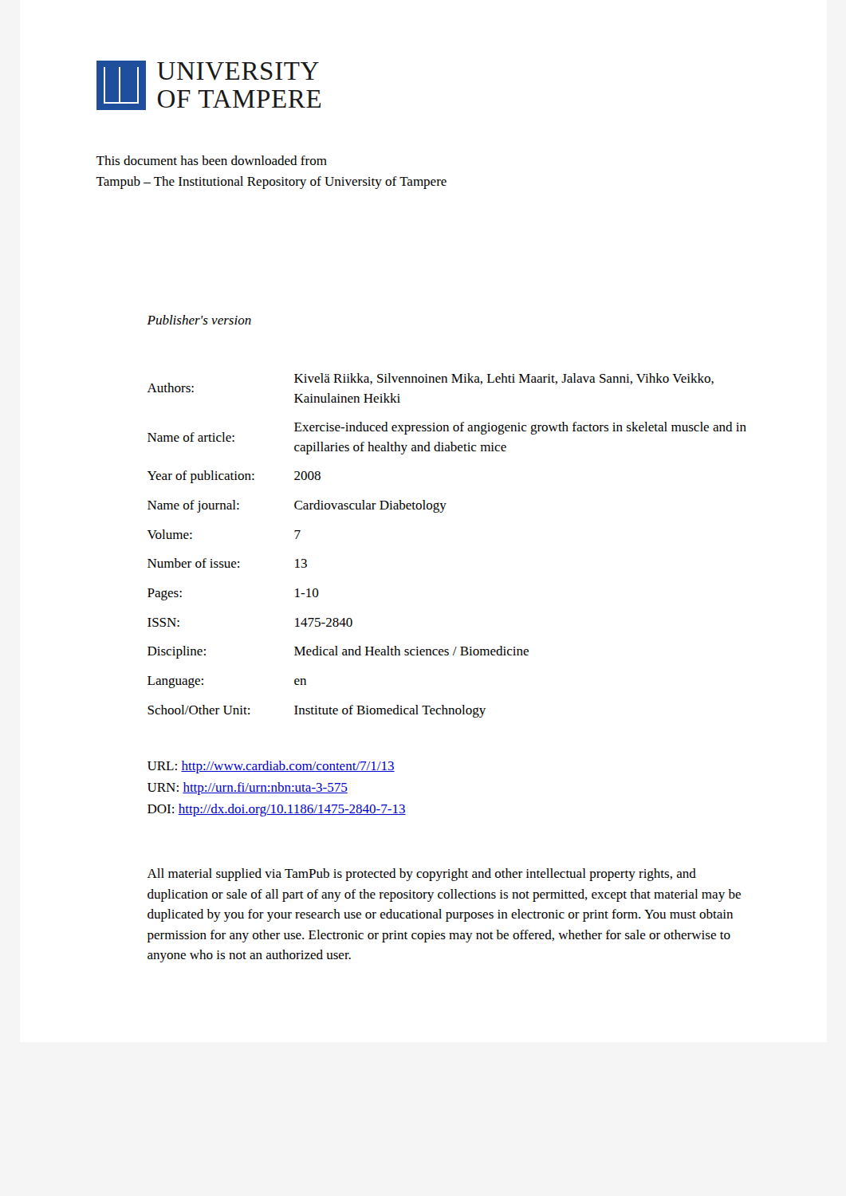University
of Tampere
This document has been downloaded from
Tampub – The Institutional Repository of University of Tampere
Publisher's version
| Authors: | Kivelä Riikka, Silvennoinen Mika, Lehti Maarit, Jalava Sanni, Vihko Veikko, Kainulainen Heikki |
| Name of article: | Exercise-induced expression of angiogenic growth factors in skeletal muscle and in capillaries of healthy and diabetic mice |
| Year of publication: | 2008 |
| Name of journal: | Cardiovascular Diabetology |
| Volume: | 7 |
| Number of issue: | 13 |
| Pages: | 1-10 |
| ISSN: | 1475-2840 |
| Discipline: | Medical and Health sciences / Biomedicine |
| Language: | en |
| School/Other Unit: | Institute of Biomedical Technology |
URL: http://www.cardiab.com/content/7/1/13
URN: http://urn.fi/urn:nbn:uta-3-575
DOI: http://dx.doi.org/10.1186/1475-2840-7-13
All material supplied via TamPub is protected by copyright and other intellectual property rights, and duplication or sale of all part of any of the repository collections is not permitted, except that material may be duplicated by you for your research use or educational purposes in electronic or print form. You must obtain permission for any other use. Electronic or print copies may not be offered, whether for sale or otherwise to anyone who is not an authorized user.